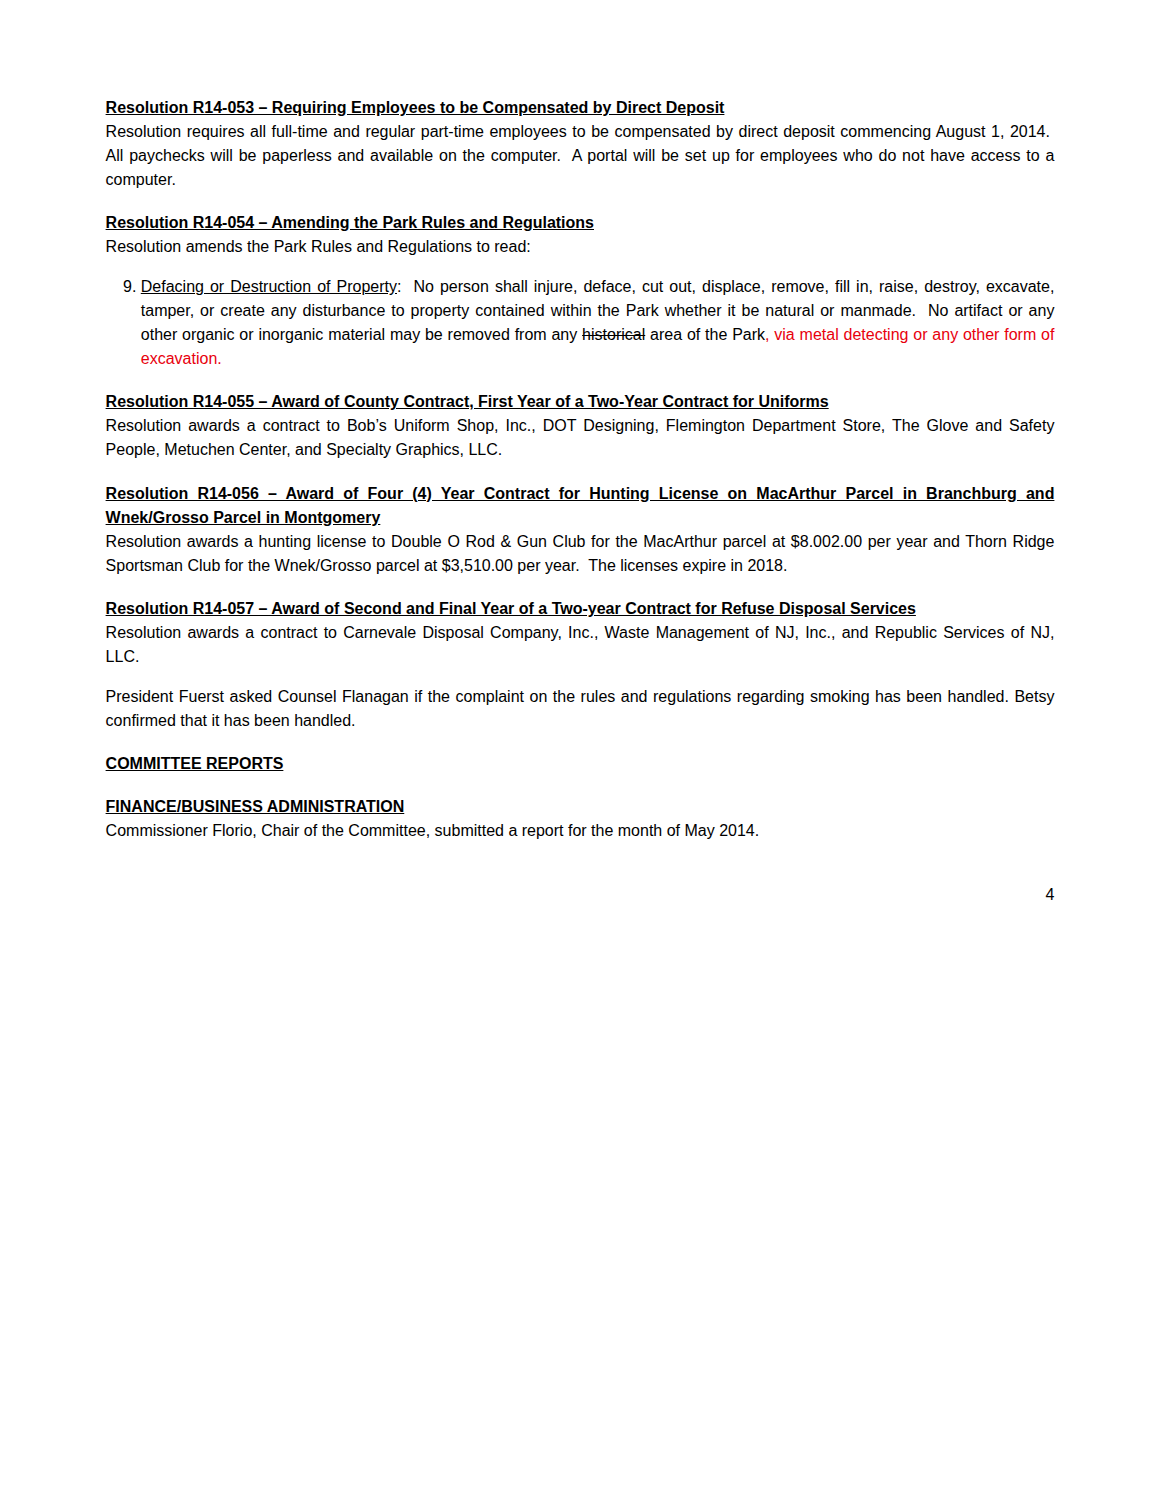Resolution R14-053 – Requiring Employees to be Compensated by Direct Deposit
Resolution requires all full-time and regular part-time employees to be compensated by direct deposit commencing August 1, 2014. All paychecks will be paperless and available on the computer. A portal will be set up for employees who do not have access to a computer.
Resolution R14-054 – Amending the Park Rules and Regulations
Resolution amends the Park Rules and Regulations to read:
Defacing or Destruction of Property: No person shall injure, deface, cut out, displace, remove, fill in, raise, destroy, excavate, tamper, or create any disturbance to property contained within the Park whether it be natural or manmade. No artifact or any other organic or inorganic material may be removed from any historical area of the Park, via metal detecting or any other form of excavation.
Resolution R14-055 – Award of County Contract, First Year of a Two-Year Contract for Uniforms
Resolution awards a contract to Bob’s Uniform Shop, Inc., DOT Designing, Flemington Department Store, The Glove and Safety People, Metuchen Center, and Specialty Graphics, LLC.
Resolution R14-056 – Award of Four (4) Year Contract for Hunting License on MacArthur Parcel in Branchburg and Wnek/Grosso Parcel in Montgomery
Resolution awards a hunting license to Double O Rod & Gun Club for the MacArthur parcel at $8.002.00 per year and Thorn Ridge Sportsman Club for the Wnek/Grosso parcel at $3,510.00 per year. The licenses expire in 2018.
Resolution R14-057 – Award of Second and Final Year of a Two-year Contract for Refuse Disposal Services
Resolution awards a contract to Carnevale Disposal Company, Inc., Waste Management of NJ, Inc., and Republic Services of NJ, LLC.
President Fuerst asked Counsel Flanagan if the complaint on the rules and regulations regarding smoking has been handled. Betsy confirmed that it has been handled.
COMMITTEE REPORTS
FINANCE/BUSINESS ADMINISTRATION
Commissioner Florio, Chair of the Committee, submitted a report for the month of May 2014.
4